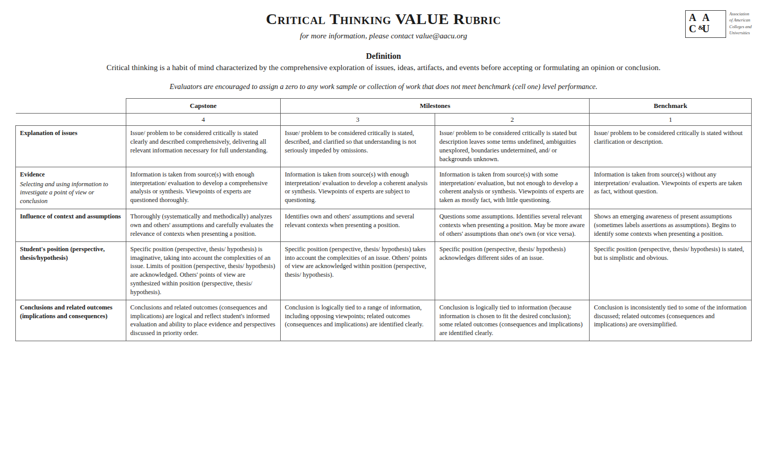A A C & U
Association
of American
Colleges and
Universities
Critical Thinking VALUE Rubric
for more information, please contact value@aacu.org
Definition
Critical thinking is a habit of mind characterized by the comprehensive exploration of issues, ideas, artifacts, and events before accepting or formulating an opinion or conclusion.
Evaluators are encouraged to assign a zero to any work sample or collection of work that does not meet benchmark (cell one) level performance.
| | Capstone | Milestones | Benchmark |
| --- | --- | --- | --- |
| | 4 | 3 | 2 | 1 |
| Explanation of issues | Issue/ problem to be considered critically is stated clearly and described comprehensively, delivering all relevant information necessary for full understanding. | Issue/ problem to be considered critically is stated, described, and clarified so that understanding is not seriously impeded by omissions. | Issue/ problem to be considered critically is stated but description leaves some terms undefined, ambiguities unexplored, boundaries undetermined, and/ or backgrounds unknown. | Issue/ problem to be considered critically is stated without clarification or description. |
| Evidence Selecting and using information to investigate a point of view or conclusion | Information is taken from source(s) with enough interpretation/ evaluation to develop a comprehensive analysis or synthesis. Viewpoints of experts are questioned thoroughly. | Information is taken from source(s) with enough interpretation/ evaluation to develop a coherent analysis or synthesis. Viewpoints of experts are subject to questioning. | Information is taken from source(s) with some interpretation/ evaluation, but not enough to develop a coherent analysis or synthesis. Viewpoints of experts are taken as mostly fact, with little questioning. | Information is taken from source(s) without any interpretation/ evaluation. Viewpoints of experts are taken as fact, without question. |
| Influence of context and assumptions | Thoroughly (systematically and methodically) analyzes own and others' assumptions and carefully evaluates the relevance of contexts when presenting a position. | Identifies own and others' assumptions and several relevant contexts when presenting a position. | Questions some assumptions. Identifies several relevant contexts when presenting a position. May be more aware of others' assumptions than one's own (or vice versa). | Shows an emerging awareness of present assumptions (sometimes labels assertions as assumptions). Begins to identify some contexts when presenting a position. |
| Student's position (perspective, thesis/hypothesis) | Specific position (perspective, thesis/ hypothesis) is imaginative, taking into account the complexities of an issue. Limits of position (perspective, thesis/ hypothesis) are acknowledged. Others' points of view are synthesized within position (perspective, thesis/ hypothesis). | Specific position (perspective, thesis/ hypothesis) takes into account the complexities of an issue. Others' points of view are acknowledged within position (perspective, thesis/ hypothesis). | Specific position (perspective, thesis/ hypothesis) acknowledges different sides of an issue. | Specific position (perspective, thesis/ hypothesis) is stated, but is simplistic and obvious. |
| Conclusions and related outcomes (implications and consequences) | Conclusions and related outcomes (consequences and implications) are logical and reflect student's informed evaluation and ability to place evidence and perspectives discussed in priority order. | Conclusion is logically tied to a range of information, including opposing viewpoints; related outcomes (consequences and implications) are identified clearly. | Conclusion is logically tied to information (because information is chosen to fit the desired conclusion); some related outcomes (consequences and implications) are identified clearly. | Conclusion is inconsistently tied to some of the information discussed; related outcomes (consequences and implications) are oversimplified. |